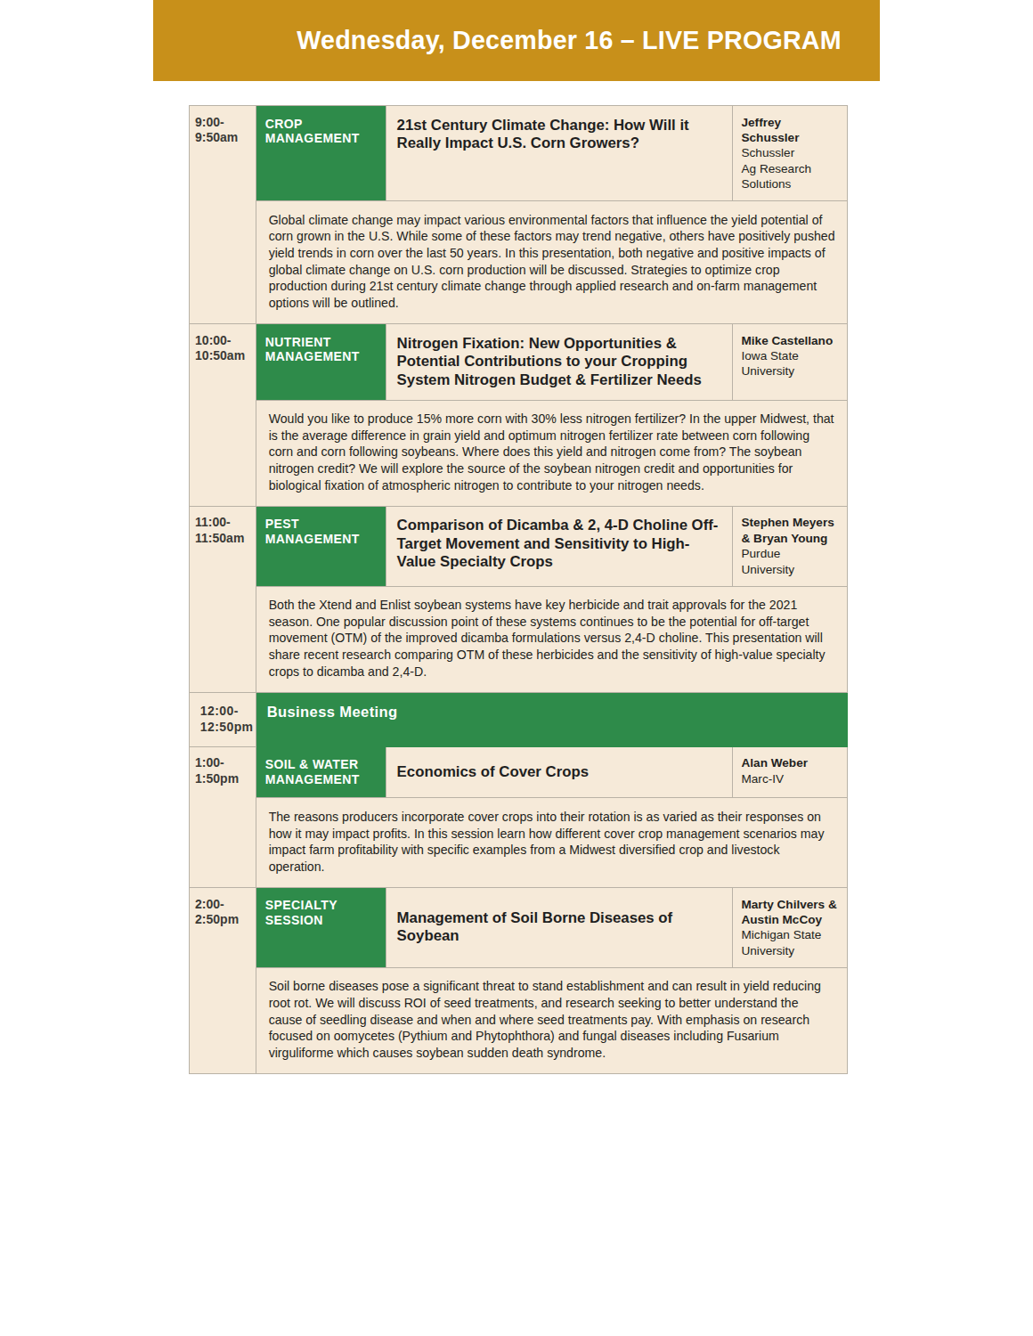Wednesday, December 16 – LIVE PROGRAM
| 9:00- 9:50am | Crop Management | 21st Century Climate Change: How Will it Really Impact U.S. Corn Growers? | Jeffrey Schussler Schussler Ag Research Solutions |
| Global climate change may impact various environmental factors that influence the yield potential of corn grown in the U.S. While some of these factors may trend negative, others have positively pushed yield trends in corn over the last 50 years. In this presentation, both negative and positive impacts of global climate change on U.S. corn production will be discussed. Strategies to optimize crop production during 21st century climate change through applied research and on-farm management options will be outlined. |
| 10:00- 10:50am | Nutrient Management | Nitrogen Fixation: New Opportunities & Potential Contributions to your Cropping System Nitrogen Budget & Fertilizer Needs | Mike Castellano Iowa State University |
| Would you like to produce 15% more corn with 30% less nitrogen fertilizer? In the upper Midwest, that is the average difference in grain yield and optimum nitrogen fertilizer rate between corn following corn and corn following soybeans. Where does this yield and nitrogen come from? The soybean nitrogen credit? We will explore the source of the soybean nitrogen credit and opportunities for biological fixation of atmospheric nitrogen to contribute to your nitrogen needs. |
| 11:00- 11:50am | Pest Management | Comparison of Dicamba & 2, 4-D Choline Off-Target Movement and Sensitivity to High-Value Specialty Crops | Stephen Meyers & Bryan Young Purdue University |
| Both the Xtend and Enlist soybean systems have key herbicide and trait approvals for the 2021 season. One popular discussion point of these systems continues to be the potential for off-target movement (OTM) of the improved dicamba formulations versus 2,4-D choline. This presentation will share recent research comparing OTM of these herbicides and the sensitivity of high-value specialty crops to dicamba and 2,4-D. |
| 12:00- 12:50pm | Business Meeting |
| 1:00- 1:50pm | Soil & Water Management | Economics of Cover Crops | Alan Weber Marc-IV |
| The reasons producers incorporate cover crops into their rotation is as varied as their responses on how it may impact profits. In this session learn how different cover crop management scenarios may impact farm profitability with specific examples from a Midwest diversified crop and livestock operation. |
| 2:00- 2:50pm | Specialty Session | Management of Soil Borne Diseases of Soybean | Marty Chilvers & Austin McCoy Michigan State University |
| Soil borne diseases pose a significant threat to stand establishment and can result in yield reducing root rot. We will discuss ROI of seed treatments, and research seeking to better understand the cause of seedling disease and when and where seed treatments pay. With emphasis on research focused on oomycetes (Pythium and Phytophthora) and fungal diseases including Fusarium virguliforme which causes soybean sudden death syndrome. |